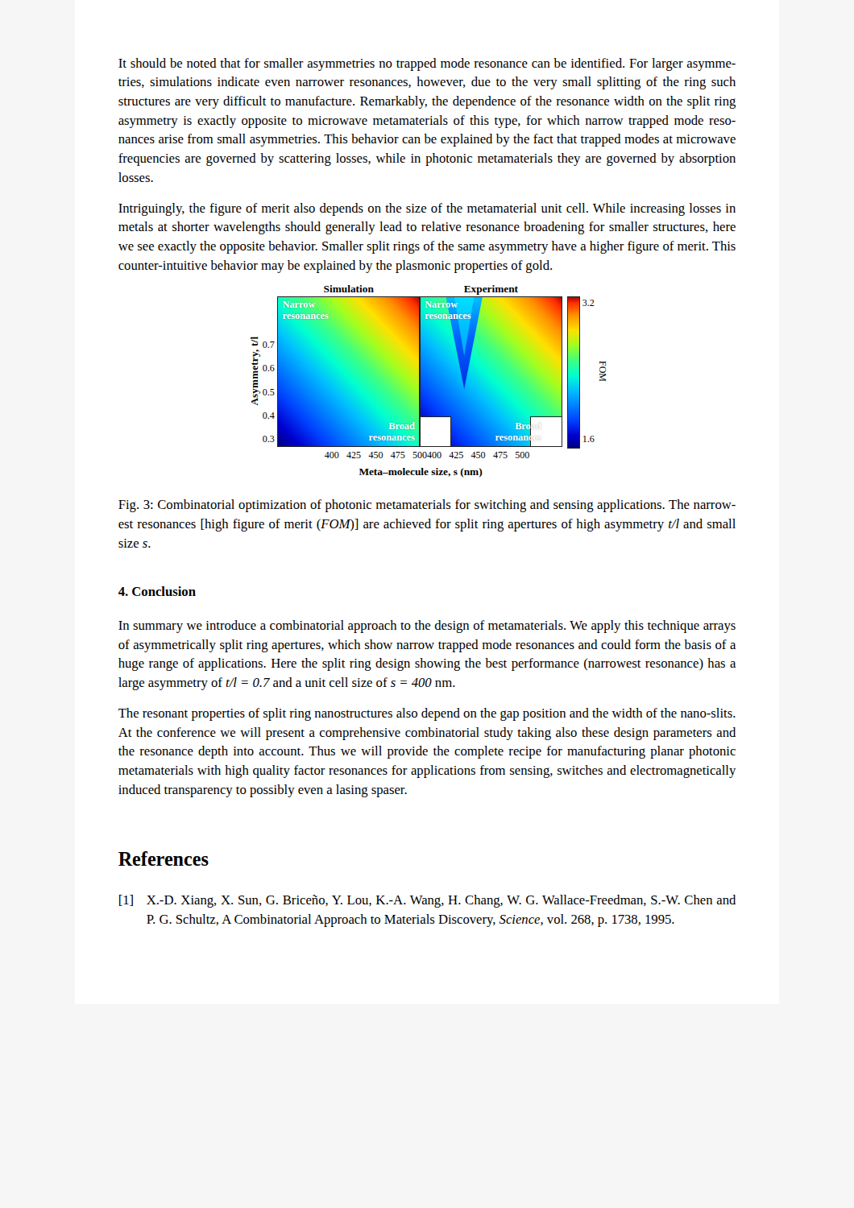It should be noted that for smaller asymmetries no trapped mode resonance can be identified. For larger asymmetries, simulations indicate even narrower resonances, however, due to the very small splitting of the ring such structures are very difficult to manufacture. Remarkably, the dependence of the resonance width on the split ring asymmetry is exactly opposite to microwave metamaterials of this type, for which narrow trapped mode resonances arise from small asymmetries. This behavior can be explained by the fact that trapped modes at microwave frequencies are governed by scattering losses, while in photonic metamaterials they are governed by absorption losses.
Intriguingly, the figure of merit also depends on the size of the metamaterial unit cell. While increasing losses in metals at shorter wavelengths should generally lead to relative resonance broadening for smaller structures, here we see exactly the opposite behavior. Smaller split rings of the same asymmetry have a higher figure of merit. This counter-intuitive behavior may be explained by the plasmonic properties of gold.
Asymmetry, t/l
0.7 0.6 0.5 0.4 0.3
Simulation
Narrow
resonances
Broad
resonances
Experiment
Narrow
resonances
Broad
resonances
3.2 1.6
FOM
400425450475500
400425450475500
Meta–molecule size, s (nm)
Fig. 3: Combinatorial optimization of photonic metamaterials for switching and sensing applications. The narrowest resonances [high figure of merit (FOM)] are achieved for split ring apertures of high asymmetry t/l and small size s.
4. Conclusion
In summary we introduce a combinatorial approach to the design of metamaterials. We apply this technique arrays of asymmetrically split ring apertures, which show narrow trapped mode resonances and could form the basis of a huge range of applications. Here the split ring design showing the best performance (narrowest resonance) has a large asymmetry of t/l = 0.7 and a unit cell size of s = 400 nm.
The resonant properties of split ring nanostructures also depend on the gap position and the width of the nano-slits. At the conference we will present a comprehensive combinatorial study taking also these design parameters and the resonance depth into account. Thus we will provide the complete recipe for manufacturing planar photonic metamaterials with high quality factor resonances for applications from sensing, switches and electromagnetically induced transparency to possibly even a lasing spaser.
References
[1] X.-D. Xiang, X. Sun, G. Briceño, Y. Lou, K.-A. Wang, H. Chang, W. G. Wallace-Freedman, S.-W. Chen and P. G. Schultz, A Combinatorial Approach to Materials Discovery, Science, vol. 268, p. 1738, 1995.